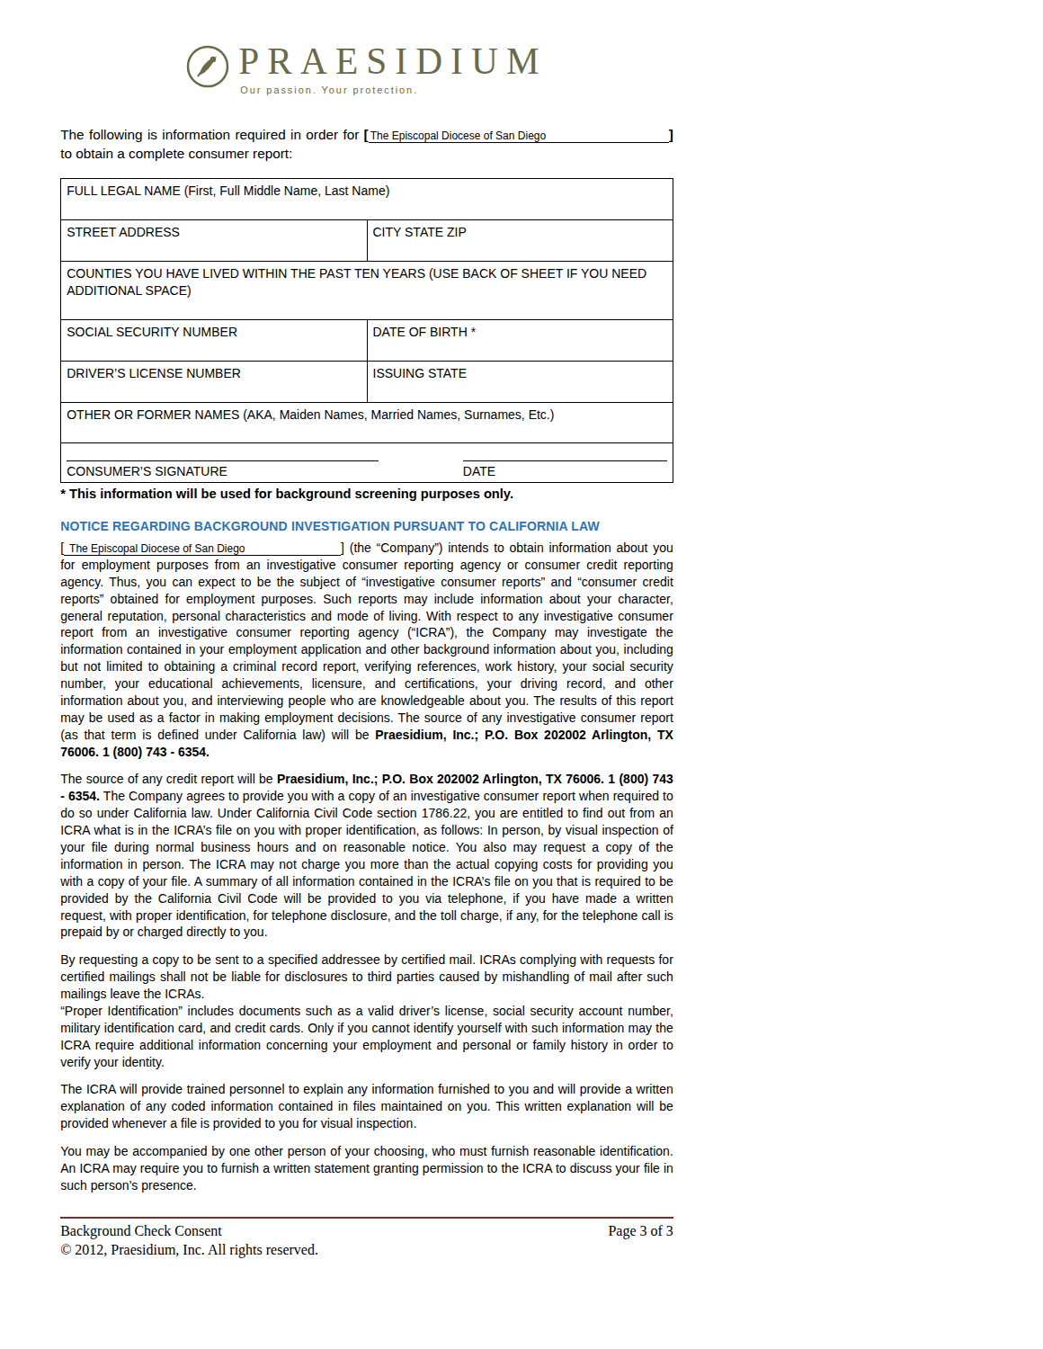PRAESIDIUM
Our passion. Your protection.
The following is information required in order for [The Episcopal Diocese of San Diego] to obtain a complete consumer report:
| FULL LEGAL NAME (First, Full Middle Name, Last Name) |
| STREET ADDRESS | CITY STATE ZIP |
| COUNTIES YOU HAVE LIVED WITHIN THE PAST TEN YEARS (USE BACK OF SHEET IF YOU NEED ADDITIONAL SPACE) |
| SOCIAL SECURITY NUMBER | DATE OF BIRTH * |
| DRIVER’S LICENSE NUMBER | ISSUING STATE |
| OTHER OR FORMER NAMES (AKA, Maiden Names, Married Names, Surnames, Etc.) |
| CONSUMER’S SIGNATURE DATE |
* This information will be used for background screening purposes only.
NOTICE REGARDING BACKGROUND INVESTIGATION PURSUANT TO CALIFORNIA LAW
[The Episcopal Diocese of San Diego] (the “Company”) intends to obtain information about you for employment purposes from an investigative consumer reporting agency or consumer credit reporting agency. Thus, you can expect to be the subject of “investigative consumer reports” and “consumer credit reports” obtained for employment purposes. Such reports may include information about your character, general reputation, personal characteristics and mode of living. With respect to any investigative consumer report from an investigative consumer reporting agency (“ICRA”), the Company may investigate the information contained in your employment application and other background information about you, including but not limited to obtaining a criminal record report, verifying references, work history, your social security number, your educational achievements, licensure, and certifications, your driving record, and other information about you, and interviewing people who are knowledgeable about you. The results of this report may be used as a factor in making employment decisions. The source of any investigative consumer report (as that term is defined under California law) will be Praesidium, Inc.; P.O. Box 202002 Arlington, TX 76006. 1 (800) 743 - 6354.
The source of any credit report will be Praesidium, Inc.; P.O. Box 202002 Arlington, TX 76006. 1 (800) 743 - 6354. The Company agrees to provide you with a copy of an investigative consumer report when required to do so under California law. Under California Civil Code section 1786.22, you are entitled to find out from an ICRA what is in the ICRA’s file on you with proper identification, as follows: In person, by visual inspection of your file during normal business hours and on reasonable notice. You also may request a copy of the information in person. The ICRA may not charge you more than the actual copying costs for providing you with a copy of your file. A summary of all information contained in the ICRA’s file on you that is required to be provided by the California Civil Code will be provided to you via telephone, if you have made a written request, with proper identification, for telephone disclosure, and the toll charge, if any, for the telephone call is prepaid by or charged directly to you.
By requesting a copy to be sent to a specified addressee by certified mail. ICRAs complying with requests for certified mailings shall not be liable for disclosures to third parties caused by mishandling of mail after such mailings leave the ICRAs.
“Proper Identification” includes documents such as a valid driver’s license, social security account number, military identification card, and credit cards. Only if you cannot identify yourself with such information may the ICRA require additional information concerning your employment and personal or family history in order to verify your identity.
The ICRA will provide trained personnel to explain any information furnished to you and will provide a written explanation of any coded information contained in files maintained on you. This written explanation will be provided whenever a file is provided to you for visual inspection.
You may be accompanied by one other person of your choosing, who must furnish reasonable identification. An ICRA may require you to furnish a written statement granting permission to the ICRA to discuss your file in such person’s presence.
Background Check Consent
© 2012, Praesidium, Inc. All rights reserved.
Page 3 of 3